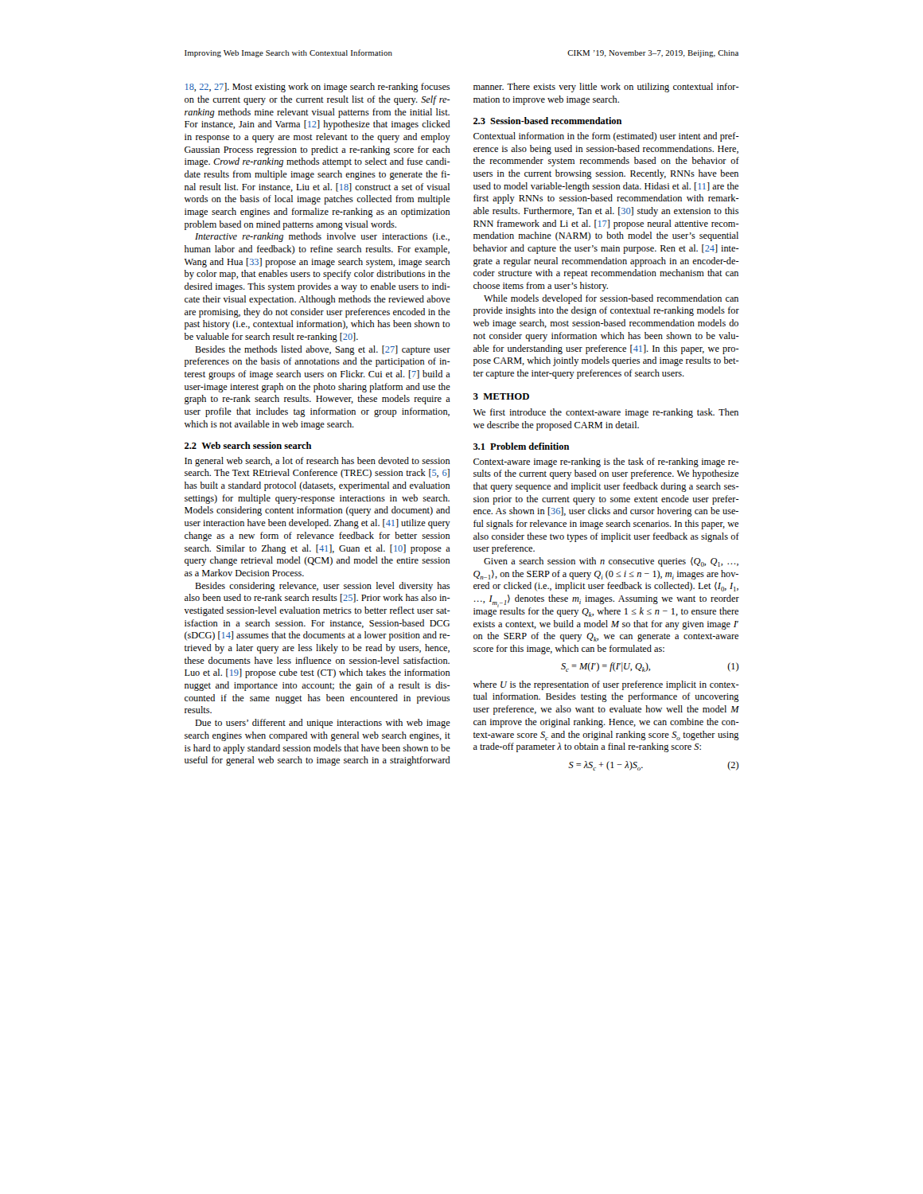Improving Web Image Search with Contextual Information
CIKM ’19, November 3–7, 2019, Beijing, China
18, 22, 27]. Most existing work on image search re-ranking focuses on the current query or the current result list of the query. Self re-ranking methods mine relevant visual patterns from the initial list. For instance, Jain and Varma [12] hypothesize that images clicked in response to a query are most relevant to the query and employ Gaussian Process regression to predict a re-ranking score for each image. Crowd re-ranking methods attempt to select and fuse candidate results from multiple image search engines to generate the final result list. For instance, Liu et al. [18] construct a set of visual words on the basis of local image patches collected from multiple image search engines and formalize re-ranking as an optimization problem based on mined patterns among visual words.
Interactive re-ranking methods involve user interactions (i.e., human labor and feedback) to refine search results. For example, Wang and Hua [33] propose an image search system, image search by color map, that enables users to specify color distributions in the desired images. This system provides a way to enable users to indicate their visual expectation. Although methods the reviewed above are promising, they do not consider user preferences encoded in the past history (i.e., contextual information), which has been shown to be valuable for search result re-ranking [20].
Besides the methods listed above, Sang et al. [27] capture user preferences on the basis of annotations and the participation of interest groups of image search users on Flickr. Cui et al. [7] build a user-image interest graph on the photo sharing platform and use the graph to re-rank search results. However, these models require a user profile that includes tag information or group information, which is not available in web image search.
2.2 Web search session search
In general web search, a lot of research has been devoted to session search. The Text REtrieval Conference (TREC) session track [5, 6] has built a standard protocol (datasets, experimental and evaluation settings) for multiple query-response interactions in web search. Models considering content information (query and document) and user interaction have been developed. Zhang et al. [41] utilize query change as a new form of relevance feedback for better session search. Similar to Zhang et al. [41], Guan et al. [10] propose a query change retrieval model (QCM) and model the entire session as a Markov Decision Process.
Besides considering relevance, user session level diversity has also been used to re-rank search results [25]. Prior work has also investigated session-level evaluation metrics to better reflect user satisfaction in a search session. For instance, Session-based DCG (sDCG) [14] assumes that the documents at a lower position and retrieved by a later query are less likely to be read by users, hence, these documents have less influence on session-level satisfaction. Luo et al. [19] propose cube test (CT) which takes the information nugget and importance into account; the gain of a result is discounted if the same nugget has been encountered in previous results.
Due to users’ different and unique interactions with web image search engines when compared with general web search engines, it is hard to apply standard session models that have been shown to be useful for general web search to image search in a straightforward manner. There exists very little work on utilizing contextual information to improve web image search.
2.3 Session-based recommendation
Contextual information in the form (estimated) user intent and preference is also being used in session-based recommendations. Here, the recommender system recommends based on the behavior of users in the current browsing session. Recently, RNNs have been used to model variable-length session data. Hidasi et al. [11] are the first apply RNNs to session-based recommendation with remarkable results. Furthermore, Tan et al. [30] study an extension to this RNN framework and Li et al. [17] propose neural attentive recommendation machine (NARM) to both model the user’s sequential behavior and capture the user’s main purpose. Ren et al. [24] integrate a regular neural recommendation approach in an encoder-decoder structure with a repeat recommendation mechanism that can choose items from a user’s history.
While models developed for session-based recommendation can provide insights into the design of contextual re-ranking models for web image search, most session-based recommendation models do not consider query information which has been shown to be valuable for understanding user preference [41]. In this paper, we propose CARM, which jointly models queries and image results to better capture the inter-query preferences of search users.
3 METHOD
We first introduce the context-aware image re-ranking task. Then we describe the proposed CARM in detail.
3.1 Problem definition
Context-aware image re-ranking is the task of re-ranking image results of the current query based on user preference. We hypothesize that query sequence and implicit user feedback during a search session prior to the current query to some extent encode user preference. As shown in [36], user clicks and cursor hovering can be useful signals for relevance in image search scenarios. In this paper, we also consider these two types of implicit user feedback as signals of user preference.
Given a search session with n consecutive queries ⟨Q0, Q1, …, Qn−1⟩, on the SERP of a query Qi (0 ≤ i ≤ n − 1), mi images are hovered or clicked (i.e., implicit user feedback is collected). Let ⟨I0, I1, …, Imi−1⟩ denotes these mi images. Assuming we want to reorder image results for the query Qk, where 1 ≤ k ≤ n − 1, to ensure there exists a context, we build a model M so that for any given image I′ on the SERP of the query Qk, we can generate a context-aware score for this image, which can be formulated as:
Sc = M(I′) = f(I′|U, Qk), (1)
where U is the representation of user preference implicit in contextual information. Besides testing the performance of uncovering user preference, we also want to evaluate how well the model M can improve the original ranking. Hence, we can combine the context-aware score Sc and the original ranking score So together using a trade-off parameter λ to obtain a final re-ranking score S:
S = λSc + (1 − λ)So. (2)